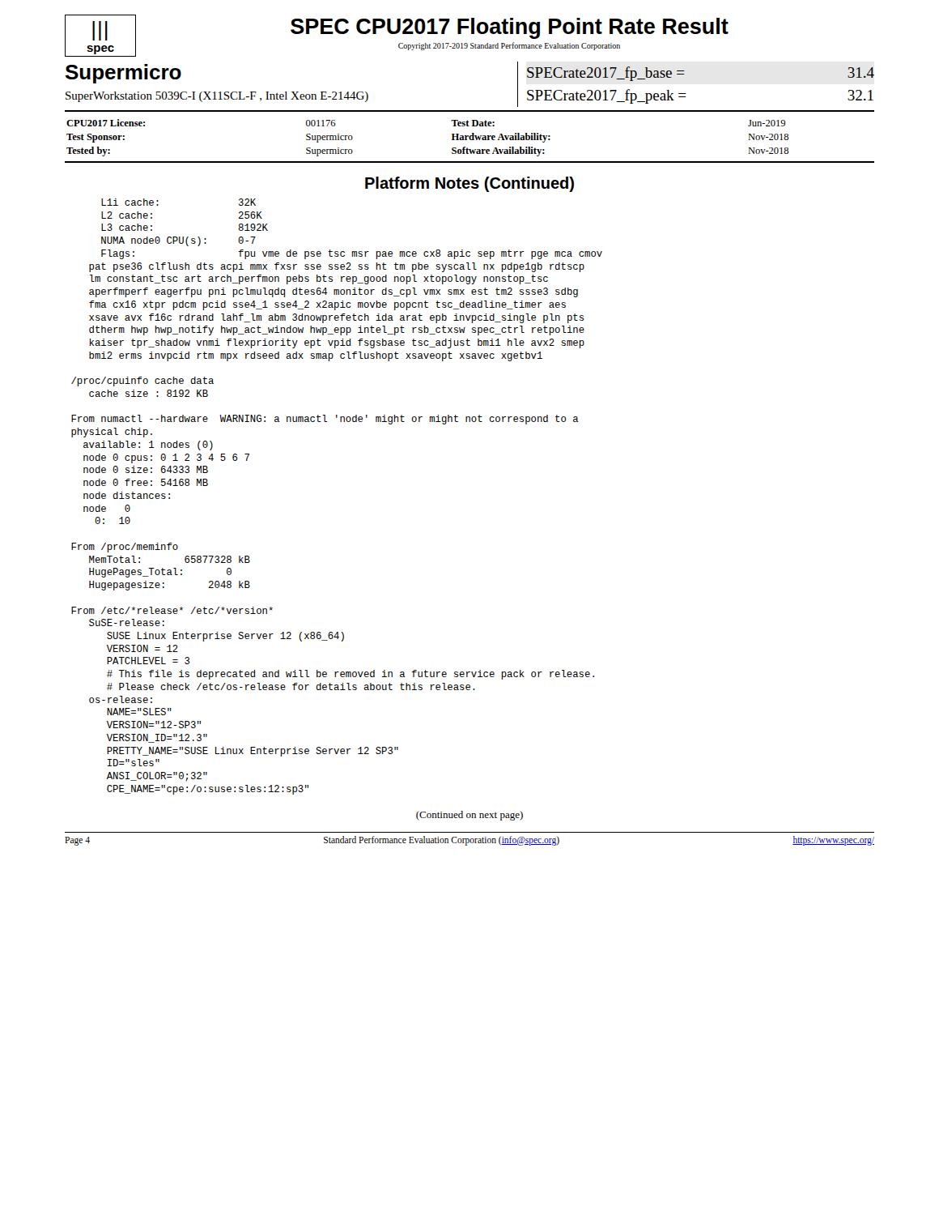|||
spec
SPEC CPU2017 Floating Point Rate Result
Copyright 2017-2019 Standard Performance Evaluation Corporation
Supermicro
SuperWorkstation 5039C-I (X11SCL-F , Intel Xeon E-2144G)
31.4 SPECrate2017_fp_base =
32.1 SPECrate2017_fp_peak =
| CPU2017 License: | 001176 | Test Date: | Jun-2019 |
| Test Sponsor: | Supermicro | Hardware Availability: | Nov-2018 |
| Tested by: | Supermicro | Software Availability: | Nov-2018 |
Platform Notes (Continued)
      L1i cache:             32K
      L2 cache:              256K
      L3 cache:              8192K
      NUMA node0 CPU(s):     0-7
      Flags:                 fpu vme de pse tsc msr pae mce cx8 apic sep mtrr pge mca cmov
    pat pse36 clflush dts acpi mmx fxsr sse sse2 ss ht tm pbe syscall nx pdpe1gb rdtscp
    lm constant_tsc art arch_perfmon pebs bts rep_good nopl xtopology nonstop_tsc
    aperfmperf eagerfpu pni pclmulqdq dtes64 monitor ds_cpl vmx smx est tm2 ssse3 sdbg
    fma cx16 xtpr pdcm pcid sse4_1 sse4_2 x2apic movbe popcnt tsc_deadline_timer aes
    xsave avx f16c rdrand lahf_lm abm 3dnowprefetch ida arat epb invpcid_single pln pts
    dtherm hwp hwp_notify hwp_act_window hwp_epp intel_pt rsb_ctxsw spec_ctrl retpoline
    kaiser tpr_shadow vnmi flexpriority ept vpid fsgsbase tsc_adjust bmi1 hle avx2 smep
    bmi2 erms invpcid rtm mpx rdseed adx smap clflushopt xsaveopt xsavec xgetbv1

 /proc/cpuinfo cache data
    cache size : 8192 KB

 From numactl --hardware  WARNING: a numactl 'node' might or might not correspond to a
 physical chip.
   available: 1 nodes (0)
   node 0 cpus: 0 1 2 3 4 5 6 7
   node 0 size: 64333 MB
   node 0 free: 54168 MB
   node distances:
   node   0
     0:  10

 From /proc/meminfo
    MemTotal:       65877328 kB
    HugePages_Total:       0
    Hugepagesize:       2048 kB

 From /etc/*release* /etc/*version*
    SuSE-release:
       SUSE Linux Enterprise Server 12 (x86_64)
       VERSION = 12
       PATCHLEVEL = 3
       # This file is deprecated and will be removed in a future service pack or release.
       # Please check /etc/os-release for details about this release.
    os-release:
       NAME="SLES"
       VERSION="12-SP3"
       VERSION_ID="12.3"
       PRETTY_NAME="SUSE Linux Enterprise Server 12 SP3"
       ID="sles"
       ANSI_COLOR="0;32"
       CPE_NAME="cpe:/o:suse:sles:12:sp3"
(Continued on next page)
Page 4
Standard Performance Evaluation Corporation (info@spec.org)
https://www.spec.org/